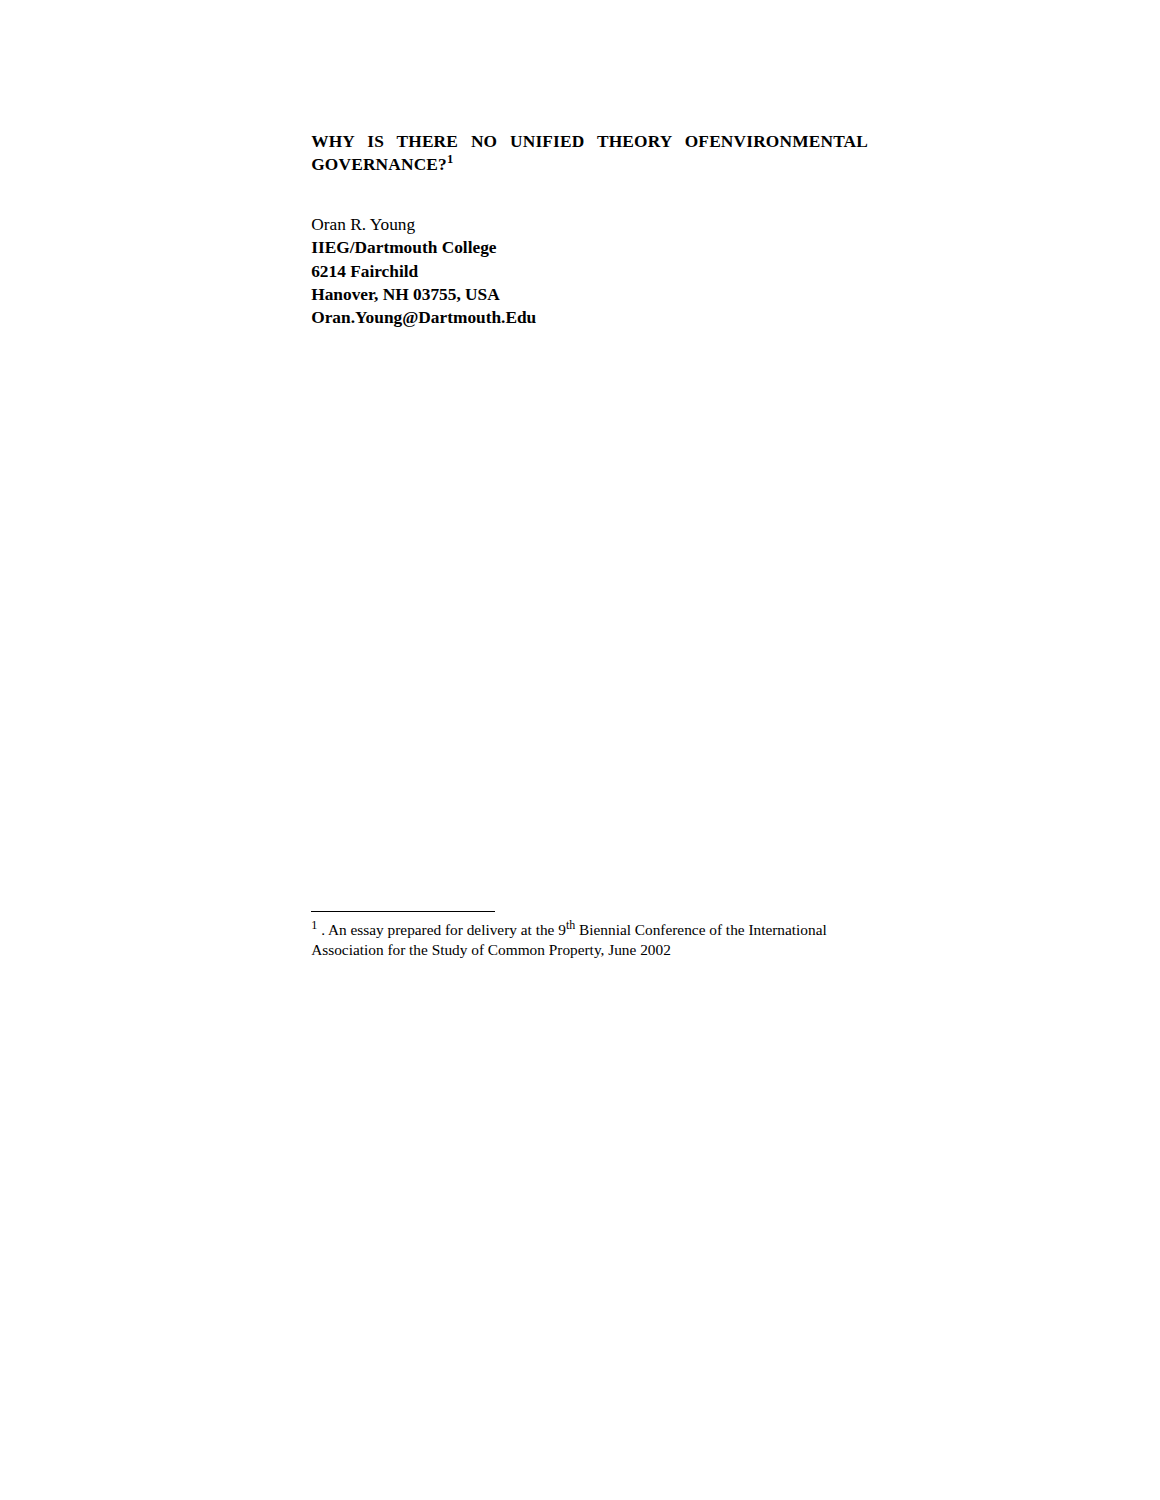WHY IS THERE NO UNIFIED THEORY OFENVIRONMENTAL GOVERNANCE?1
Oran R. Young
IIEG/Dartmouth College
6214 Fairchild
Hanover, NH 03755, USA
Oran.Young@Dartmouth.Edu
1 . An essay prepared for delivery at the 9th Biennial Conference of the International Association for the Study of Common Property, June 2002